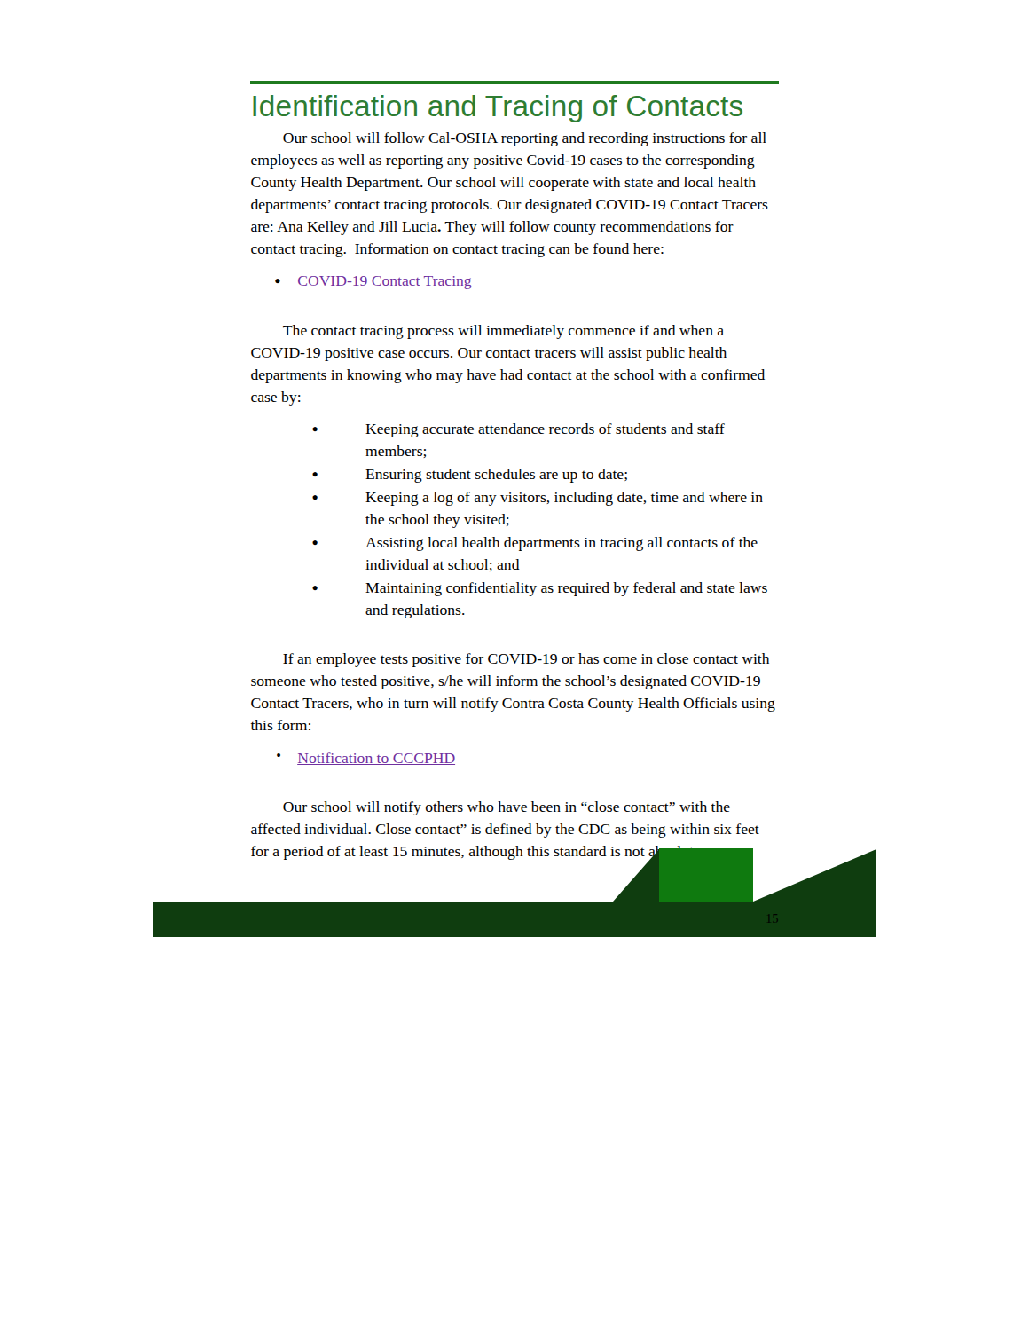Identification and Tracing of Contacts
Our school will follow Cal-OSHA reporting and recording instructions for all employees as well as reporting any positive Covid-19 cases to the corresponding County Health Department. Our school will cooperate with state and local health departments’ contact tracing protocols. Our designated COVID-19 Contact Tracers are: Ana Kelley and Jill Lucia. They will follow county recommendations for contact tracing. Information on contact tracing can be found here:
COVID-19 Contact Tracing
The contact tracing process will immediately commence if and when a COVID-19 positive case occurs. Our contact tracers will assist public health departments in knowing who may have had contact at the school with a confirmed case by:
Keeping accurate attendance records of students and staff members;
Ensuring student schedules are up to date;
Keeping a log of any visitors, including date, time and where in the school they visited;
Assisting local health departments in tracing all contacts of the individual at school; and
Maintaining confidentiality as required by federal and state laws and regulations.
If an employee tests positive for COVID-19 or has come in close contact with someone who tested positive, s/he will inform the school’s designated COVID-19 Contact Tracers, who in turn will notify Contra Costa County Health Officials using this form:
Notification to CCCPHD
Our school will notify others who have been in “close contact” with the affected individual. Close contact” is defined by the CDC as being within six feet for a period of at least 15 minutes, although this standard is not absolute.
15